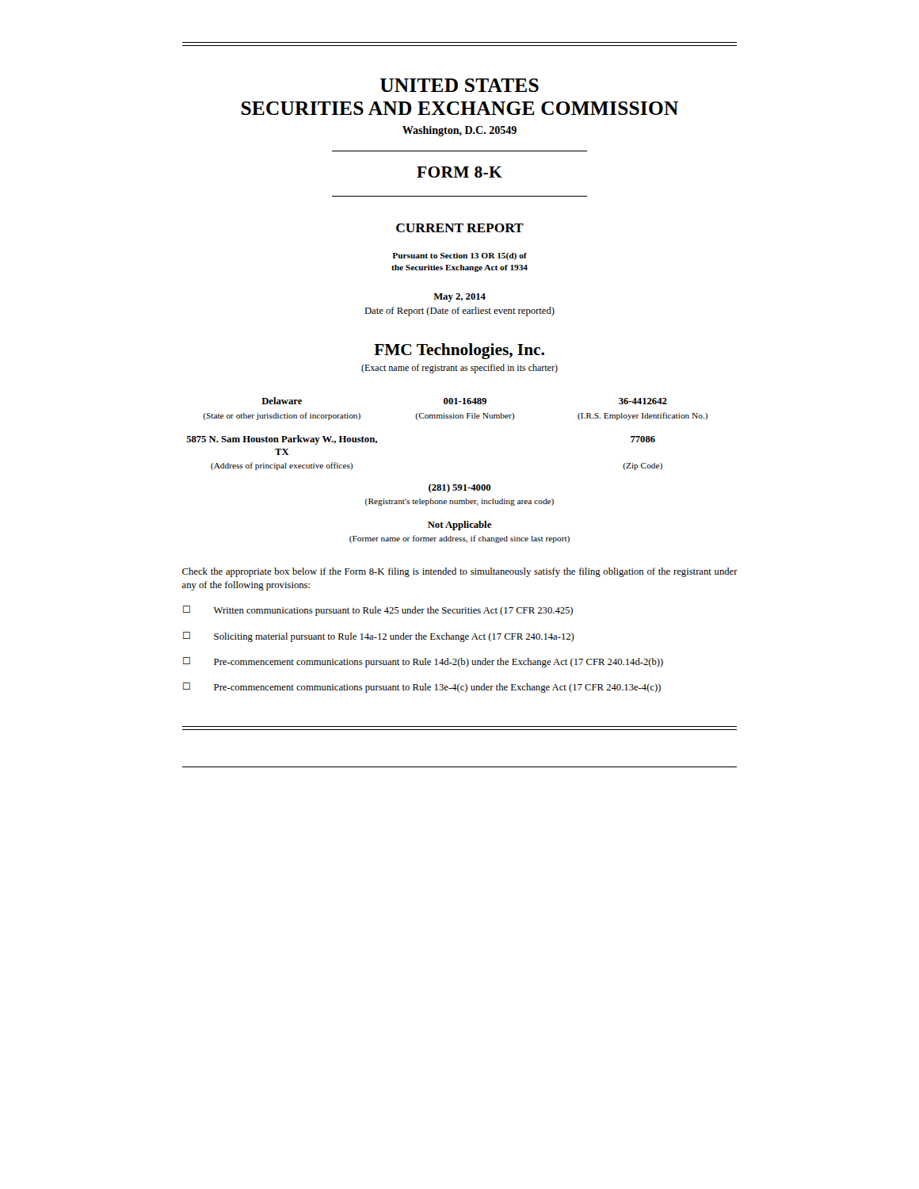UNITED STATES
SECURITIES AND EXCHANGE COMMISSION
Washington, D.C. 20549
FORM 8-K
CURRENT REPORT
Pursuant to Section 13 OR 15(d) of
the Securities Exchange Act of 1934
May 2, 2014
Date of Report (Date of earliest event reported)
FMC Technologies, Inc.
(Exact name of registrant as specified in its charter)
| Delaware | 001-16489 | 36-4412642 |
| (State or other jurisdiction of incorporation) | (Commission File Number) | (I.R.S. Employer Identification No.) |
| 5875 N. Sam Houston Parkway W., Houston, TX | | 77086 |
| (Address of principal executive offices) | | (Zip Code) |
(281) 591-4000
(Registrant's telephone number, including area code)
Not Applicable
(Former name or former address, if changed since last report)
Check the appropriate box below if the Form 8-K filing is intended to simultaneously satisfy the filing obligation of the registrant under any of the following provisions:
☐Written communications pursuant to Rule 425 under the Securities Act (17 CFR 230.425)
☐Soliciting material pursuant to Rule 14a-12 under the Exchange Act (17 CFR 240.14a-12)
☐Pre-commencement communications pursuant to Rule 14d-2(b) under the Exchange Act (17 CFR 240.14d-2(b))
☐Pre-commencement communications pursuant to Rule 13e-4(c) under the Exchange Act (17 CFR 240.13e-4(c))